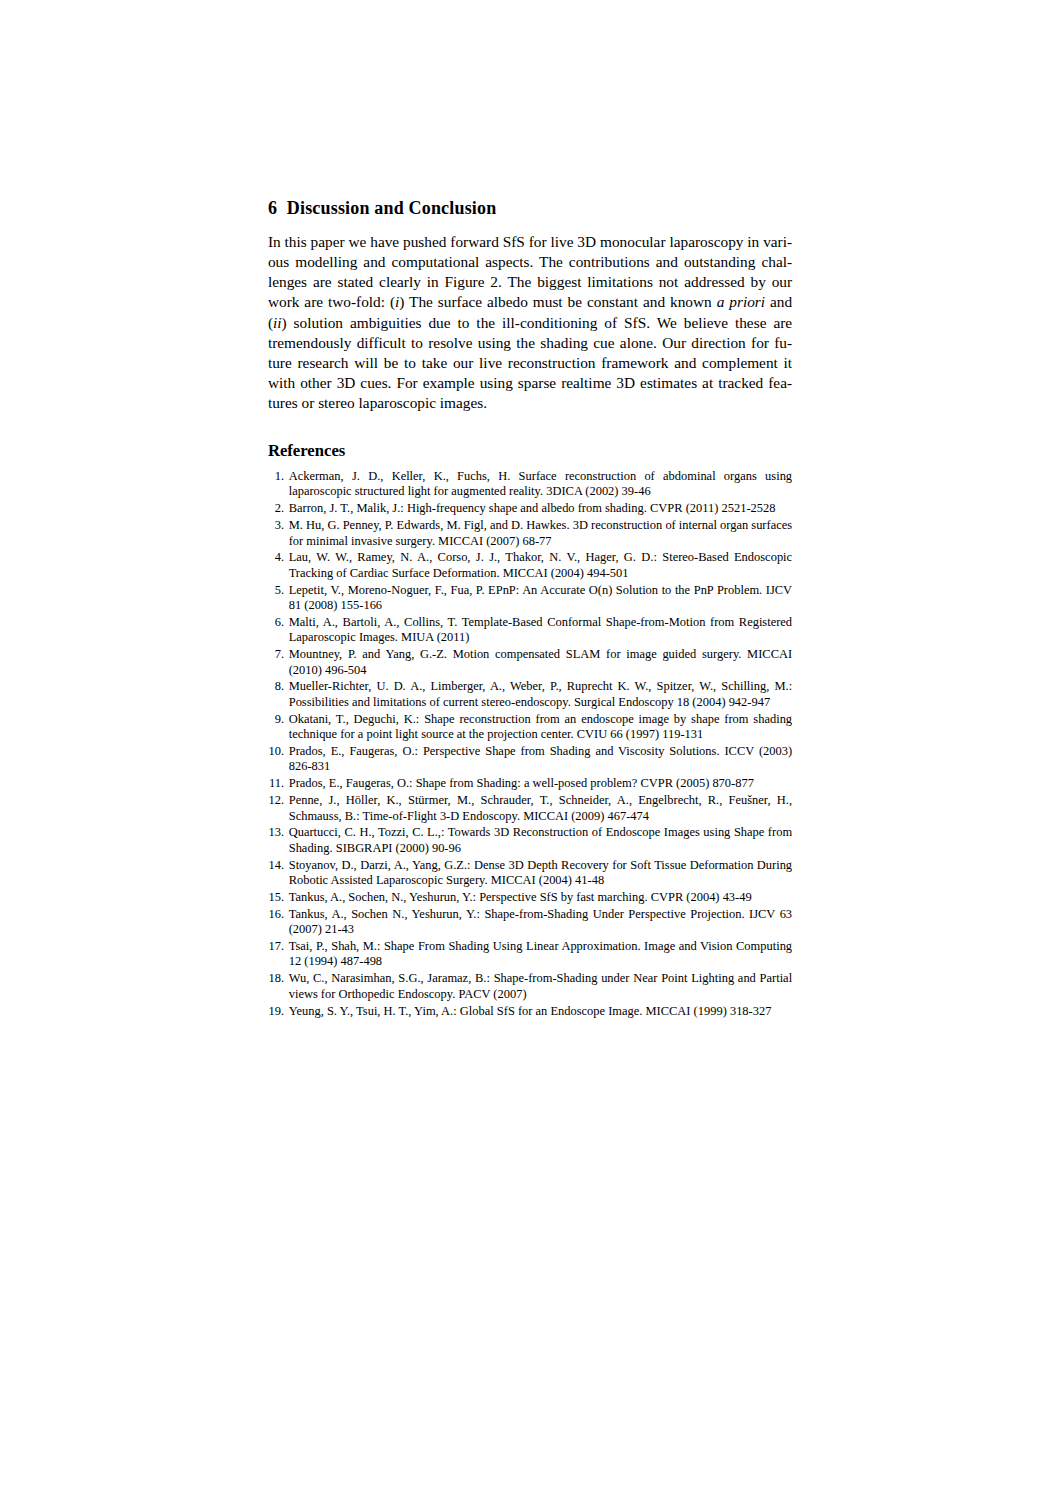6 Discussion and Conclusion
In this paper we have pushed forward SfS for live 3D monocular laparoscopy in various modelling and computational aspects. The contributions and outstanding challenges are stated clearly in Figure 2. The biggest limitations not addressed by our work are two-fold: (i) The surface albedo must be constant and known a priori and (ii) solution ambiguities due to the ill-conditioning of SfS. We believe these are tremendously difficult to resolve using the shading cue alone. Our direction for future research will be to take our live reconstruction framework and complement it with other 3D cues. For example using sparse realtime 3D estimates at tracked features or stereo laparoscopic images.
References
Ackerman, J. D., Keller, K., Fuchs, H. Surface reconstruction of abdominal organs using laparoscopic structured light for augmented reality. 3DICA (2002) 39-46
Barron, J. T., Malik, J.: High-frequency shape and albedo from shading. CVPR (2011) 2521-2528
M. Hu, G. Penney, P. Edwards, M. Figl, and D. Hawkes. 3D reconstruction of internal organ surfaces for minimal invasive surgery. MICCAI (2007) 68-77
Lau, W. W., Ramey, N. A., Corso, J. J., Thakor, N. V., Hager, G. D.: Stereo-Based Endoscopic Tracking of Cardiac Surface Deformation. MICCAI (2004) 494-501
Lepetit, V., Moreno-Noguer, F., Fua, P. EPnP: An Accurate O(n) Solution to the PnP Problem. IJCV 81 (2008) 155-166
Malti, A., Bartoli, A., Collins, T. Template-Based Conformal Shape-from-Motion from Registered Laparoscopic Images. MIUA (2011)
Mountney, P. and Yang, G.-Z. Motion compensated SLAM for image guided surgery. MICCAI (2010) 496-504
Mueller-Richter, U. D. A., Limberger, A., Weber, P., Ruprecht K. W., Spitzer, W., Schilling, M.: Possibilities and limitations of current stereo-endoscopy. Surgical Endoscopy 18 (2004) 942-947
Okatani, T., Deguchi, K.: Shape reconstruction from an endoscope image by shape from shading technique for a point light source at the projection center. CVIU 66 (1997) 119-131
Prados, E., Faugeras, O.: Perspective Shape from Shading and Viscosity Solutions. ICCV (2003) 826-831
Prados, E., Faugeras, O.: Shape from Shading: a well-posed problem? CVPR (2005) 870-877
Penne, J., Höller, K., Stürmer, M., Schrauder, T., Schneider, A., Engelbrecht, R., Feušner, H., Schmauss, B.: Time-of-Flight 3-D Endoscopy. MICCAI (2009) 467-474
Quartucci, C. H., Tozzi, C. L.,: Towards 3D Reconstruction of Endoscope Images using Shape from Shading. SIBGRAPI (2000) 90-96
Stoyanov, D., Darzi, A., Yang, G.Z.: Dense 3D Depth Recovery for Soft Tissue Deformation During Robotic Assisted Laparoscopic Surgery. MICCAI (2004) 41-48
Tankus, A., Sochen, N., Yeshurun, Y.: Perspective SfS by fast marching. CVPR (2004) 43-49
Tankus, A., Sochen N., Yeshurun, Y.: Shape-from-Shading Under Perspective Projection. IJCV 63 (2007) 21-43
Tsai, P., Shah, M.: Shape From Shading Using Linear Approximation. Image and Vision Computing 12 (1994) 487-498
Wu, C., Narasimhan, S.G., Jaramaz, B.: Shape-from-Shading under Near Point Lighting and Partial views for Orthopedic Endoscopy. PACV (2007)
Yeung, S. Y., Tsui, H. T., Yim, A.: Global SfS for an Endoscope Image. MICCAI (1999) 318-327